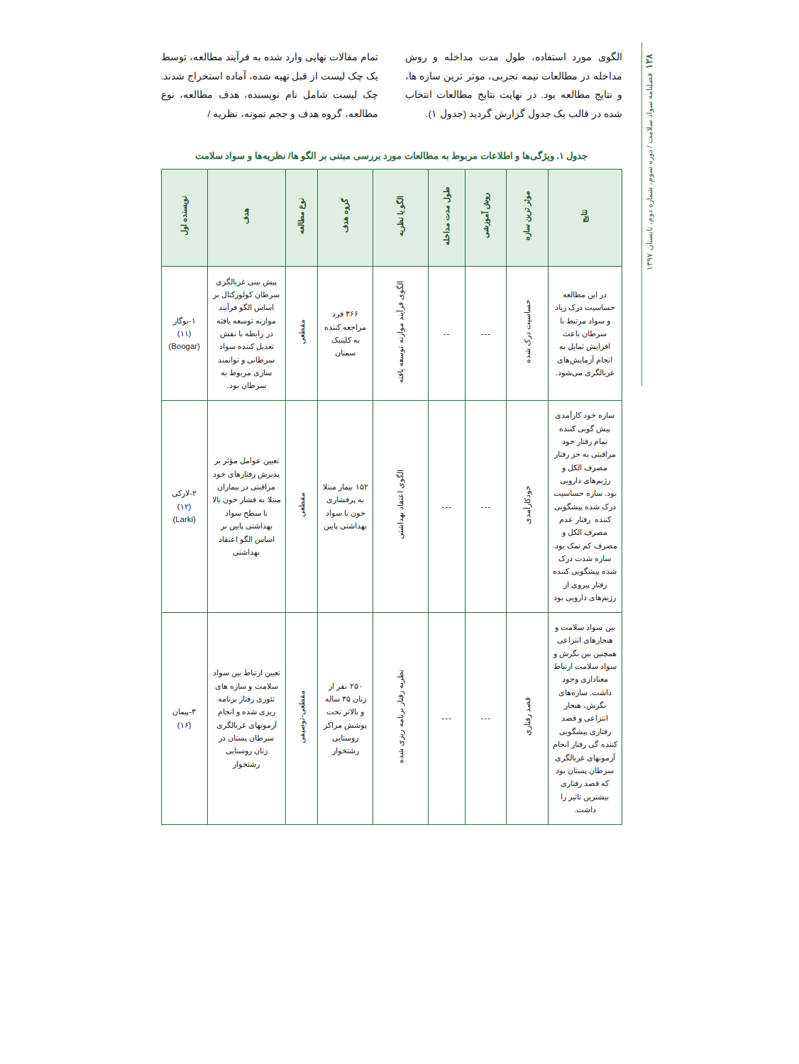۱۲۸ فصلنامه سواد سلامت / دوره سوم، شماره دوم، تابستان ۱۳۹۷
الگوی مورد استفاده، طول مدت مداخله و روش مداخله در مطالعات نیمه تجربی، موثر ترین سازه ها، و نتایج مطالعه بود. در نهایت نتایج مطالعات انتخاب شده در قالب یک جدول گزارش گردید (جدول ۱).
تمام مقالات نهایی وارد شده به فرآیند مطالعه، توسط یک چک لیست از قبل تهیه شده، آماده استخراج شدند. چک لیست شامل نام نویسنده، هدف مطالعه، نوع مطالعه، گروه هدف و حجم نمونه، نظریه /
جدول ۱. ویژگی‌ها و اطلاعات مربوط به مطالعات مورد بررسی مبتنی بر الگو ها/ نظریه‌ها و سواد سلامت
| نتایج | موثر ترین سازه | روش آموزشی | طول مدت مداخله | الگو یا نظریه | گروه هدف | نوع مطالعه | هدف | نویسنده اول |
| --- | --- | --- | --- | --- | --- | --- | --- | --- |
| در این مطالعه حساسیت درک زیاد و سواد مرتبط با سرطان باعث افزایش تمایل به انجام آزمایش‌های غربالگری می‌شود. | حساسیت درک شده | --- | -- | الگوی فرآیند موازنه توسعه یافته | ۳۶۶ فرد مراجعه کننده به کلینیک سمنان | مقطعی | پیش بینی غربالگری سرطان کولورکتال بر اساس الگو فرآیند موازنه توسعه یافته در رابطه با نقش تعدیل کننده سواد سرطانی و توانمند سازی مربوط به سرطان بود. | ۱-بوگار (۱۱) (Boogar) |
| سازه خود کارآمدی پیش گویی کننده تمام رفتار خود مراقبتی به جز رفتار مصرف الکل و رژیم‌های دارویی بود. سازه حساسیت درک شده پیشگویی کننده رفتار عدم مصرف الکل و مصرف کم نمک بود. سازه شدت درک شده پیشگویی کننده رفتار پیروی از رژیم‌های دارویی بود | خودکارآمدی | --- | --- | الگوی اعتقاد بهداشتی | ۱۵۲ بیمار مبتلا به پرفشاری خون با سواد بهداشتی پایین | مقطعی | تعیین عوامل مؤثر بر پذیرش رفتارهای خود مراقبتی در بیماران مبتلا به فشار خون بالا با سطح سواد بهداشتی پایین بر اساس الگو اعتقاد بهداشتی | ۲-لارکی (۱۲) (Larki) |
| بین سواد سلامت و هنجارهای انتزاعی همچنین بین نگرش و سواد سلامت ارتباط معناداری وجود داشت. سازه‌های نگرش، هنجار انتزاعی و قصد رفتاری پیشگویی کننده گی رفتار انجام آزمونهای غربالگری سرطان پستان بود که قصد رفتاری بیشترین تاثیر را داشت. | قصد رفتاری | --- | --- | نظریه رفتار برنامه ریزی شده | ۲۵۰ نفر از زنان ۳۵ ساله و بالاتر تحت پوشش مراکز روستایی رشتخوار | مقطعی-توصیفی | تعیین ارتباط بین سواد سلامت و سازه های تئوری رفتار برنامه ریزی شده و انجام آزمونهای غربالگری سرطان پستان در زنان روستایی رشتخوار | ۳-پیمان (۱۶) |